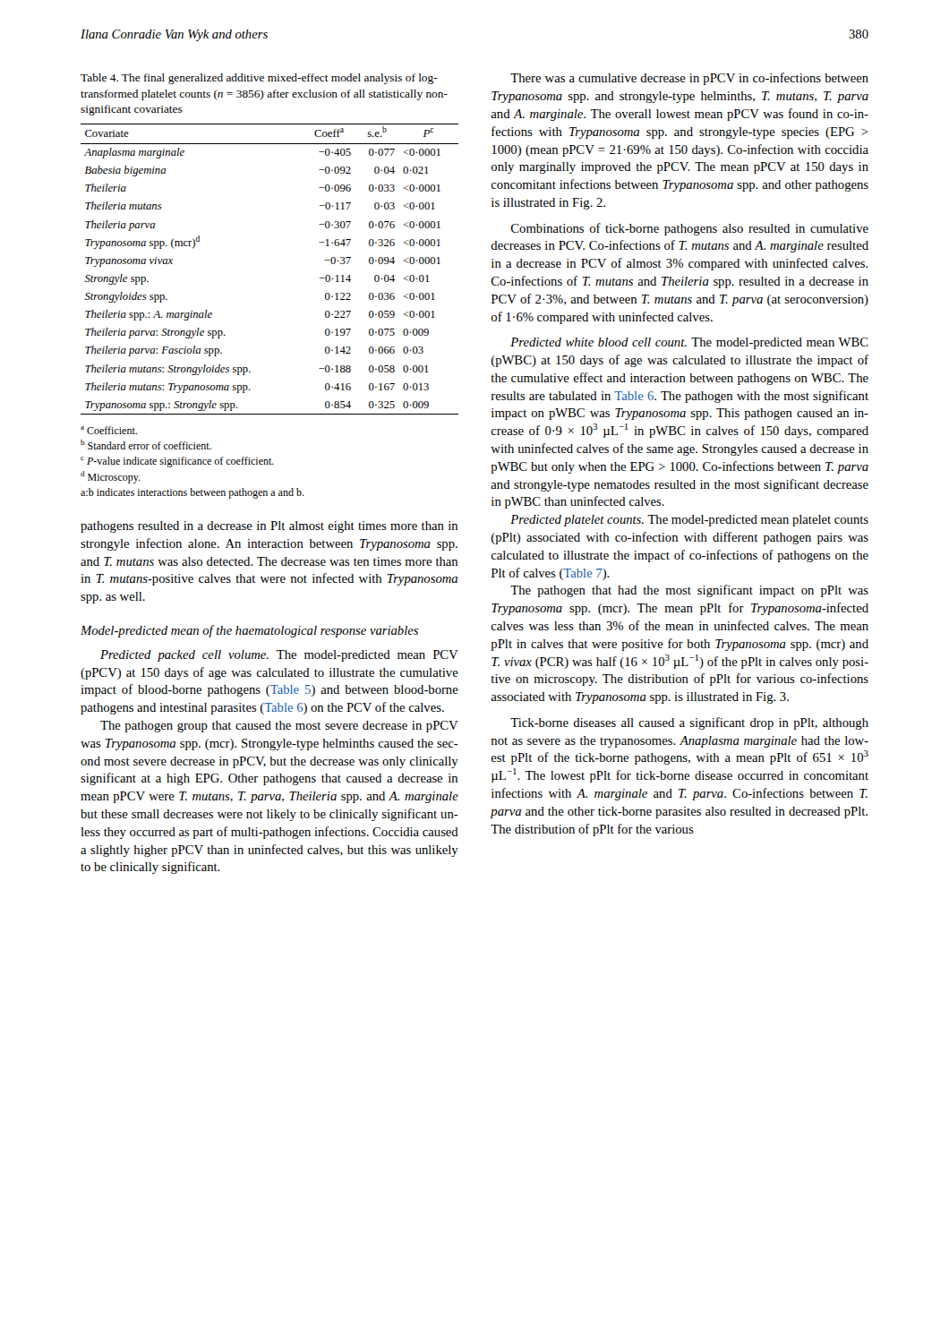Ilana Conradie Van Wyk and others 380
Table 4. The final generalized additive mixed-effect model analysis of log-transformed platelet counts ( n = 3856) after exclusion of all statistically non-significant covariates
| Covariate | Coeff a | s.e. b | P c |
| --- | --- | --- | --- |
| Anaplasma marginale | −0·405 | 0·077 | <0·0001 |
| Babesia bigemina | −0·092 | 0·04 | 0·021 |
| Theileria | −0·096 | 0·033 | <0·0001 |
| Theileria mutans | −0·117 | 0·03 | <0·001 |
| Theileria parva | −0·307 | 0·076 | <0·0001 |
| Trypanosoma spp. (mcr) d | −1·647 | 0·326 | <0·0001 |
| Trypanosoma vivax | −0·37 | 0·094 | <0·0001 |
| Strongyle spp. | −0·114 | 0·04 | <0·01 |
| Strongyloides spp. | 0·122 | 0·036 | <0·001 |
| Theileria spp.: A. marginale | 0·227 | 0·059 | <0·001 |
| Theileria parva : Strongyle spp. | 0·197 | 0·075 | 0·009 |
| Theileria parva : Fasciola spp. | 0·142 | 0·066 | 0·03 |
| Theileria mutans : Strongyloides spp. | −0·188 | 0·058 | 0·001 |
| Theileria mutans : Trypanosoma spp. | 0·416 | 0·167 | 0·013 |
| Trypanosoma spp.: Strongyle spp. | 0·854 | 0·325 | 0·009 |
a Coefficient.
b Standard error of coefficient.
c P-value indicate significance of coefficient.
d Microscopy.
a:b indicates interactions between pathogen a and b.
pathogens resulted in a decrease in Plt almost eight times more than in strongyle infection alone. An interaction between Trypanosoma spp. and T. mutans was also detected. The decrease was ten times more than in T. mutans-positive calves that were not infected with Trypanosoma spp. as well.
Model-predicted mean of the haematological response variables
Predicted packed cell volume.
The model-predicted mean PCV (pPCV) at 150 days of age was calculated to illustrate the cumulative impact of blood-borne pathogens (Table 5) and between blood-borne pathogens and intestinal parasites (Table 6) on the PCV of the calves.
The pathogen group that caused the most severe decrease in pPCV was Trypanosoma spp. (mcr). Strongyle-type helminths caused the second most severe decrease in pPCV, but the decrease was only clinically significant at a high EPG. Other pathogens that caused a decrease in mean pPCV were T. mutans, T. parva, Theileria spp. and A. marginale but these small decreases were not likely to be clinically significant unless they occurred as part of multi-pathogen infections. Coccidia caused a slightly higher pPCV than in uninfected calves, but this was unlikely to be clinically significant.
There was a cumulative decrease in pPCV in co-infections between Trypanosoma spp. and strongyle-type helminths, T. mutans, T. parva and A. marginale. The overall lowest mean pPCV was found in co-infections with Trypanosoma spp. and strongyle-type species (EPG > 1000) (mean pPCV = 21·69% at 150 days). Co-infection with coccidia only marginally improved the pPCV. The mean pPCV at 150 days in concomitant infections between Trypanosoma spp. and other pathogens is illustrated in Fig. 2.
Combinations of tick-borne pathogens also resulted in cumulative decreases in PCV. Co-infections of T. mutans and A. marginale resulted in a decrease in PCV of almost 3% compared with uninfected calves. Co-infections of T. mutans and Theileria spp. resulted in a decrease in PCV of 2·3%, and between T. mutans and T. parva (at seroconversion) of 1·6% compared with uninfected calves.
Predicted white blood cell count.
The model-predicted mean WBC (pWBC) at 150 days of age was calculated to illustrate the impact of the cumulative effect and interaction between pathogens on WBC. The results are tabulated in Table 6. The pathogen with the most significant impact on pWBC was Trypanosoma spp. This pathogen caused an increase of 0·9 × 103 µL−1 in pWBC in calves of 150 days, compared with uninfected calves of the same age. Strongyles caused a decrease in pWBC but only when the EPG > 1000. Co-infections between T. parva and strongyle-type nematodes resulted in the most significant decrease in pWBC than uninfected calves.
Predicted platelet counts.
The model-predicted mean platelet counts (pPlt) associated with co-infection with different pathogen pairs was calculated to illustrate the impact of co-infections of pathogens on the Plt of calves (Table 7).
The pathogen that had the most significant impact on pPlt was Trypanosoma spp. (mcr). The mean pPlt for Trypanosoma-infected calves was less than 3% of the mean in uninfected calves. The mean pPlt in calves that were positive for both Trypanosoma spp. (mcr) and T. vivax (PCR) was half (16 × 103 µL−1) of the pPlt in calves only positive on microscopy. The distribution of pPlt for various co-infections associated with Trypanosoma spp. is illustrated in Fig. 3.
Tick-borne diseases all caused a significant drop in pPlt, although not as severe as the trypanosomes. Anaplasma marginale had the lowest pPlt of the tick-borne pathogens, with a mean pPlt of 651 × 103 µL−1. The lowest pPlt for tick-borne disease occurred in concomitant infections with A. marginale and T. parva. Co-infections between T. parva and the other tick-borne parasites also resulted in decreased pPlt. The distribution of pPlt for the various